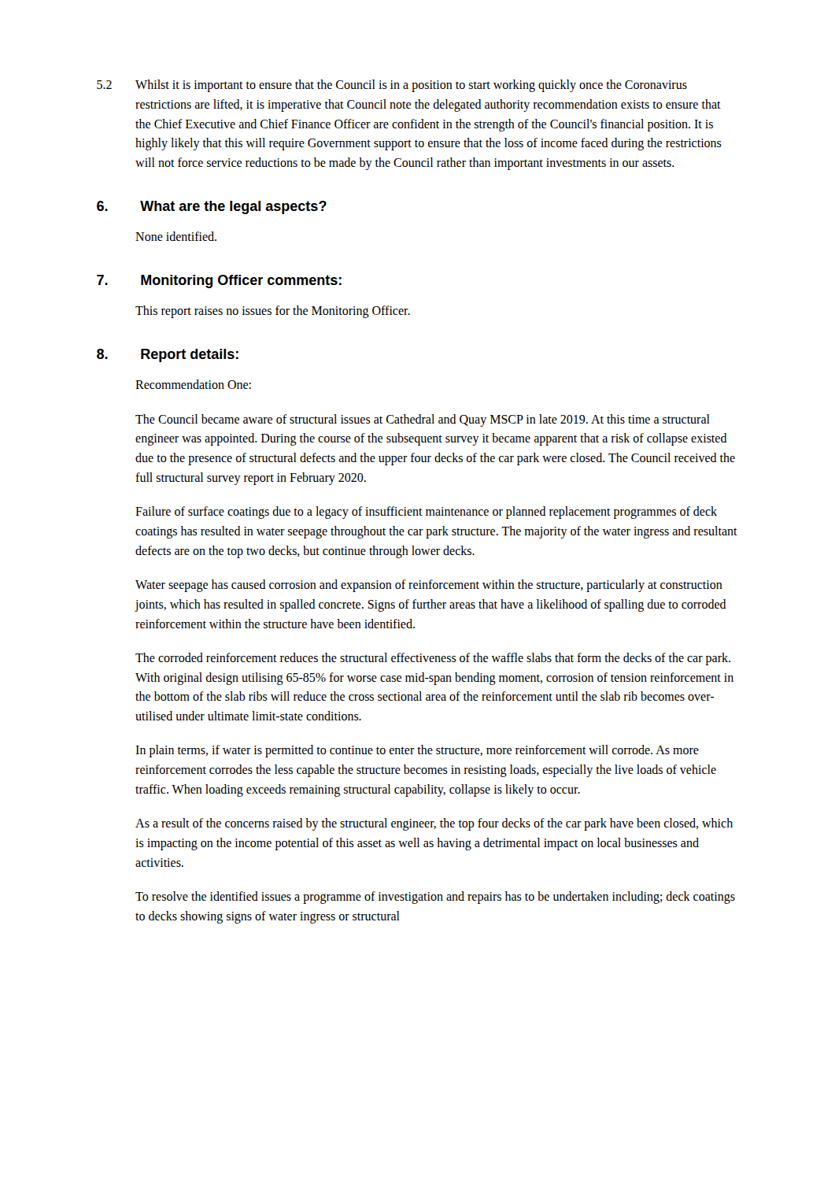5.2 Whilst it is important to ensure that the Council is in a position to start working quickly once the Coronavirus restrictions are lifted, it is imperative that Council note the delegated authority recommendation exists to ensure that the Chief Executive and Chief Finance Officer are confident in the strength of the Council's financial position. It is highly likely that this will require Government support to ensure that the loss of income faced during the restrictions will not force service reductions to be made by the Council rather than important investments in our assets.
6. What are the legal aspects?
None identified.
7. Monitoring Officer comments:
This report raises no issues for the Monitoring Officer.
8. Report details:
Recommendation One:
The Council became aware of structural issues at Cathedral and Quay MSCP in late 2019. At this time a structural engineer was appointed. During the course of the subsequent survey it became apparent that a risk of collapse existed due to the presence of structural defects and the upper four decks of the car park were closed. The Council received the full structural survey report in February 2020.
Failure of surface coatings due to a legacy of insufficient maintenance or planned replacement programmes of deck coatings has resulted in water seepage throughout the car park structure. The majority of the water ingress and resultant defects are on the top two decks, but continue through lower decks.
Water seepage has caused corrosion and expansion of reinforcement within the structure, particularly at construction joints, which has resulted in spalled concrete. Signs of further areas that have a likelihood of spalling due to corroded reinforcement within the structure have been identified.
The corroded reinforcement reduces the structural effectiveness of the waffle slabs that form the decks of the car park. With original design utilising 65-85% for worse case mid-span bending moment, corrosion of tension reinforcement in the bottom of the slab ribs will reduce the cross sectional area of the reinforcement until the slab rib becomes over-utilised under ultimate limit-state conditions.
In plain terms, if water is permitted to continue to enter the structure, more reinforcement will corrode. As more reinforcement corrodes the less capable the structure becomes in resisting loads, especially the live loads of vehicle traffic. When loading exceeds remaining structural capability, collapse is likely to occur.
As a result of the concerns raised by the structural engineer, the top four decks of the car park have been closed, which is impacting on the income potential of this asset as well as having a detrimental impact on local businesses and activities.
To resolve the identified issues a programme of investigation and repairs has to be undertaken including; deck coatings to decks showing signs of water ingress or structural